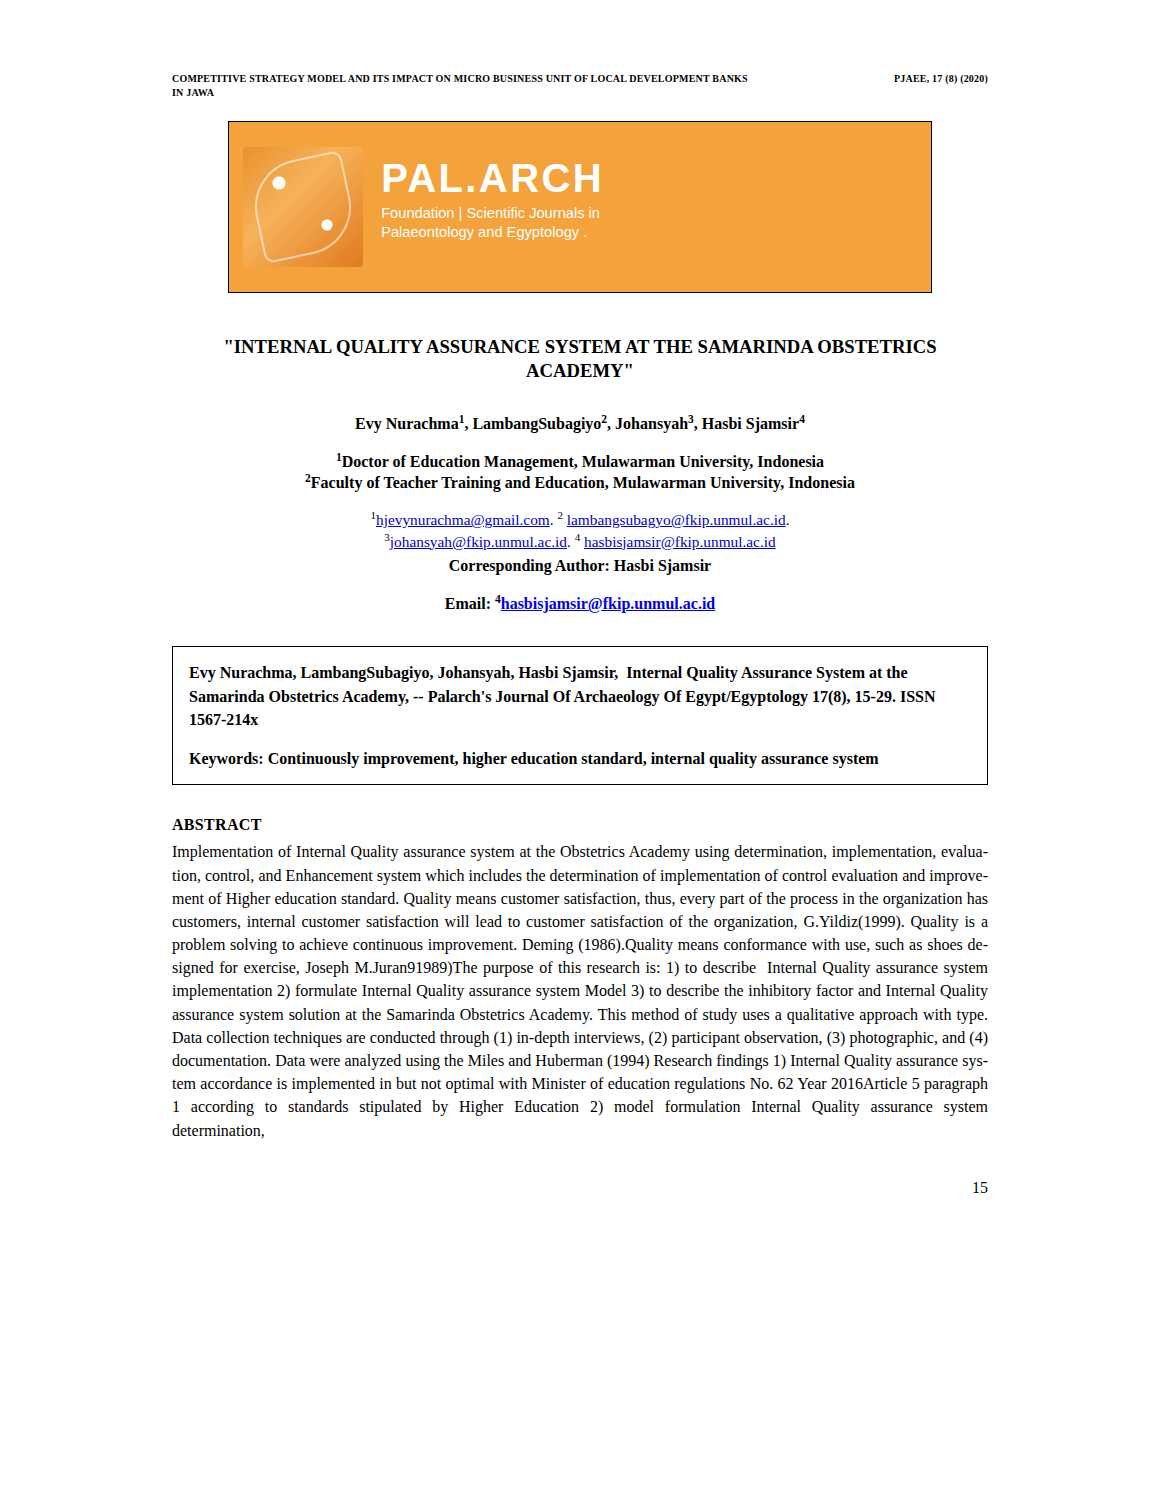COMPETITIVE STRATEGY MODEL AND ITS IMPACT ON MICRO BUSINESS UNIT OF LOCAL DEVELOPMENT BANKS IN JAWA PJAEE, 17 (8) (2020)
PAL.ARCH
Foundation | Scientific Journals in
Palaeontology and Egyptology .
"INTERNAL QUALITY ASSURANCE SYSTEM AT THE SAMARINDA OBSTETRICS ACADEMY"
Evy Nurachma1, LambangSubagiyo2, Johansyah3, Hasbi Sjamsir4
1Doctor of Education Management, Mulawarman University, Indonesia
2Faculty of Teacher Training and Education, Mulawarman University, Indonesia
1hjevynurachma@gmail.com. 2 lambangsubagyo@fkip.unmul.ac.id.
3johansyah@fkip.unmul.ac.id. 4 hasbisjamsir@fkip.unmul.ac.id
Corresponding Author: Hasbi Sjamsir
Email: 4hasbisjamsir@fkip.unmul.ac.id
Evy Nurachma, LambangSubagiyo, Johansyah, Hasbi Sjamsir, Internal Quality Assurance System at the Samarinda Obstetrics Academy, -- Palarch's Journal Of Archaeology Of Egypt/Egyptology 17(8), 15-29. ISSN 1567-214x
Keywords: Continuously improvement, higher education standard, internal quality assurance system
ABSTRACT
Implementation of Internal Quality assurance system at the Obstetrics Academy using determination, implementation, evaluation, control, and Enhancement system which includes the determination of implementation of control evaluation and improvement of Higher education standard. Quality means customer satisfaction, thus, every part of the process in the organization has customers, internal customer satisfaction will lead to customer satisfaction of the organization, G.Yildiz(1999). Quality is a problem solving to achieve continuous improvement. Deming (1986).Quality means conformance with use, such as shoes designed for exercise, Joseph M.Juran91989)The purpose of this research is: 1) to describe Internal Quality assurance system implementation 2) formulate Internal Quality assurance system Model 3) to describe the inhibitory factor and Internal Quality assurance system solution at the Samarinda Obstetrics Academy. This method of study uses a qualitative approach with type. Data collection techniques are conducted through (1) in-depth interviews, (2) participant observation, (3) photographic, and (4) documentation. Data were analyzed using the Miles and Huberman (1994) Research findings 1) Internal Quality assurance system accordance is implemented in but not optimal with Minister of education regulations No. 62 Year 2016Article 5 paragraph 1 according to standards stipulated by Higher Education 2) model formulation Internal Quality assurance system determination,
15